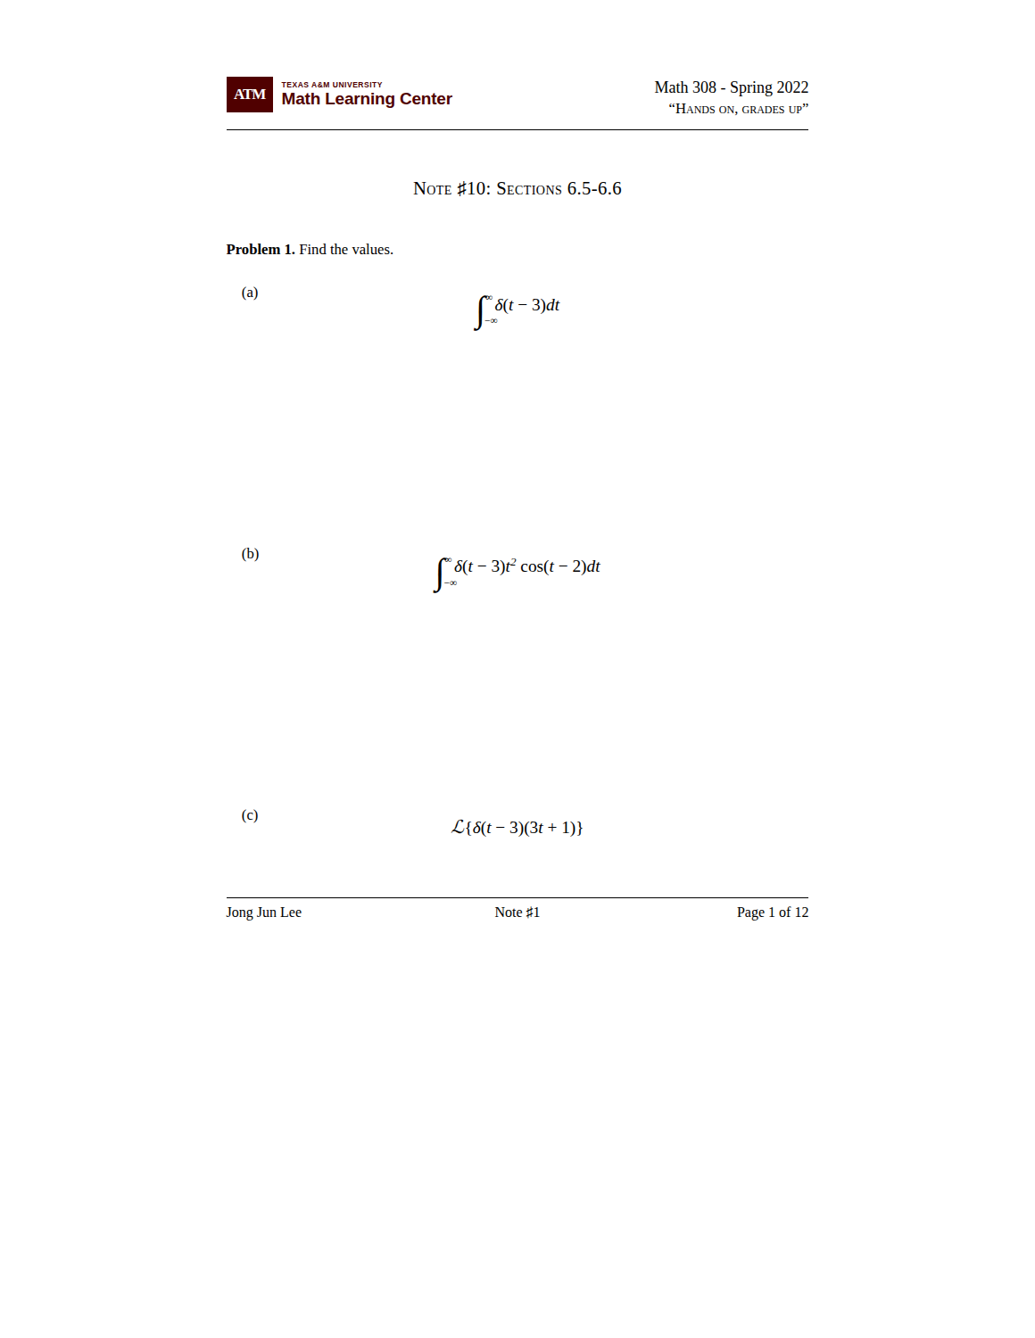A⁠T⁠M
Texas A&M University
Math Learning Center
Math 308 - Spring 2022
“Hands on, grades up”
Note ♯10: Sections 6.5-6.6
Problem 1. Find the values.
(a)
∫∞−∞ δ(t − 3)dt
(b)
∫∞−∞ δ(t − 3)t2 cos(t − 2)dt
(c)
ℒ{δ(t − 3)(3t + 1)}
Jong Jun Lee
Note ♯1
Page 1 of 12